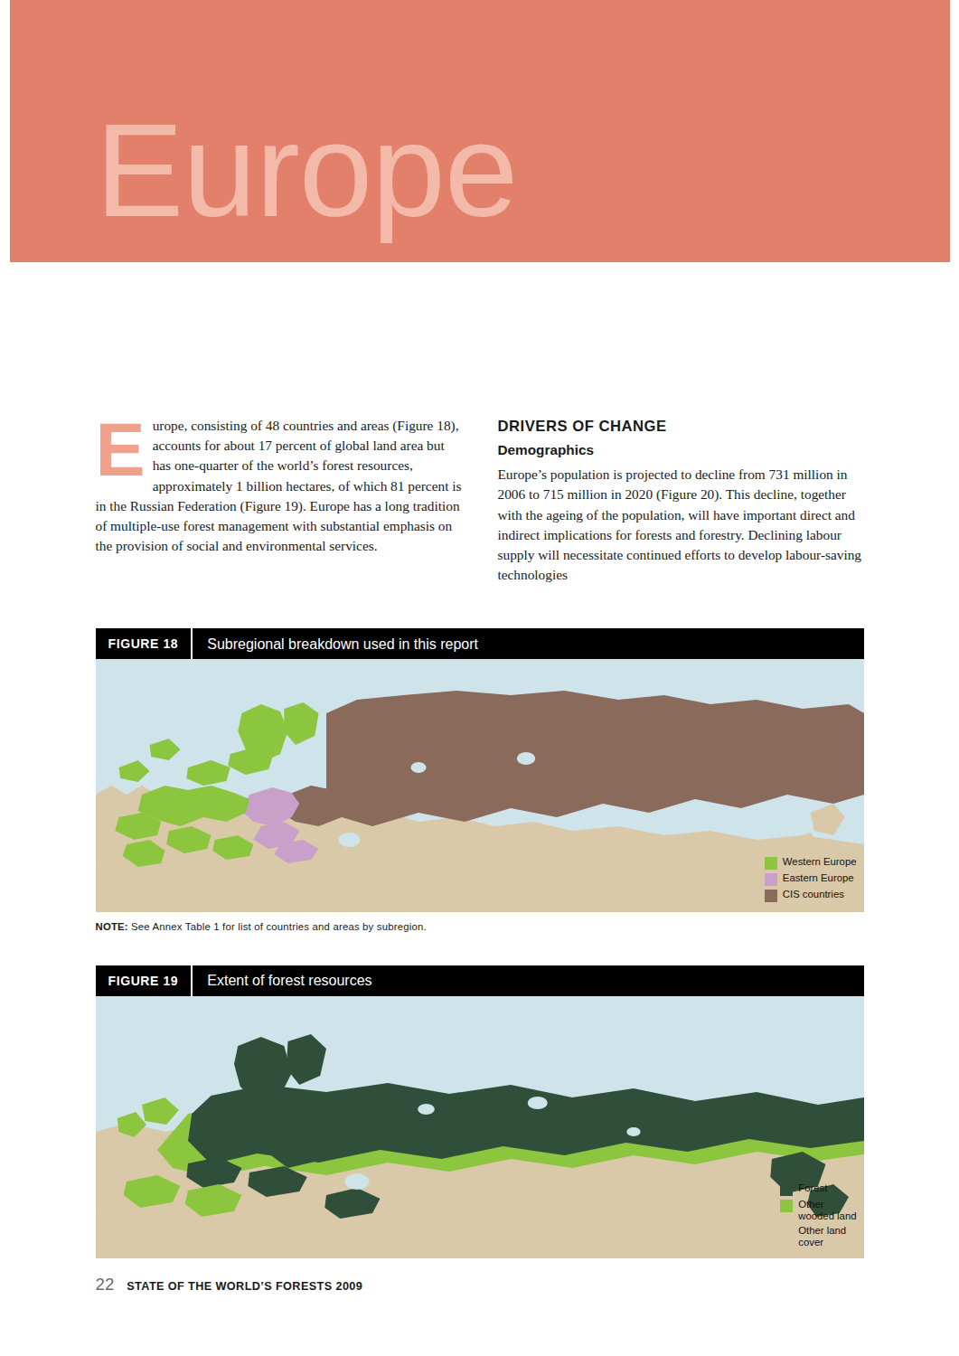Europe
Europe, consisting of 48 countries and areas (Figure 18), accounts for about 17 percent of global land area but has one-quarter of the world’s forest resources, approximately 1 billion hectares, of which 81 percent is in the Russian Federation (Figure 19). Europe has a long tradition of multiple-use forest management with substantial emphasis on the provision of social and environmental services.
Drivers of change
Demographics
Europe’s population is projected to decline from 731 million in 2006 to 715 million in 2020 (Figure 20). This decline, together with the ageing of the population, will have important direct and indirect implications for forests and forestry. Declining labour supply will necessitate continued efforts to develop labour-saving technologies
FIGURE 18
Subregional breakdown used in this report
Western Europe
Eastern Europe
CIS countries
NOTE: See Annex Table 1 for list of countries and areas by subregion.
FIGURE 19
Extent of forest resources
Forest
Other
wooded land
Other land
cover
22 STATE OF THE WORLD’S FORESTS 2009